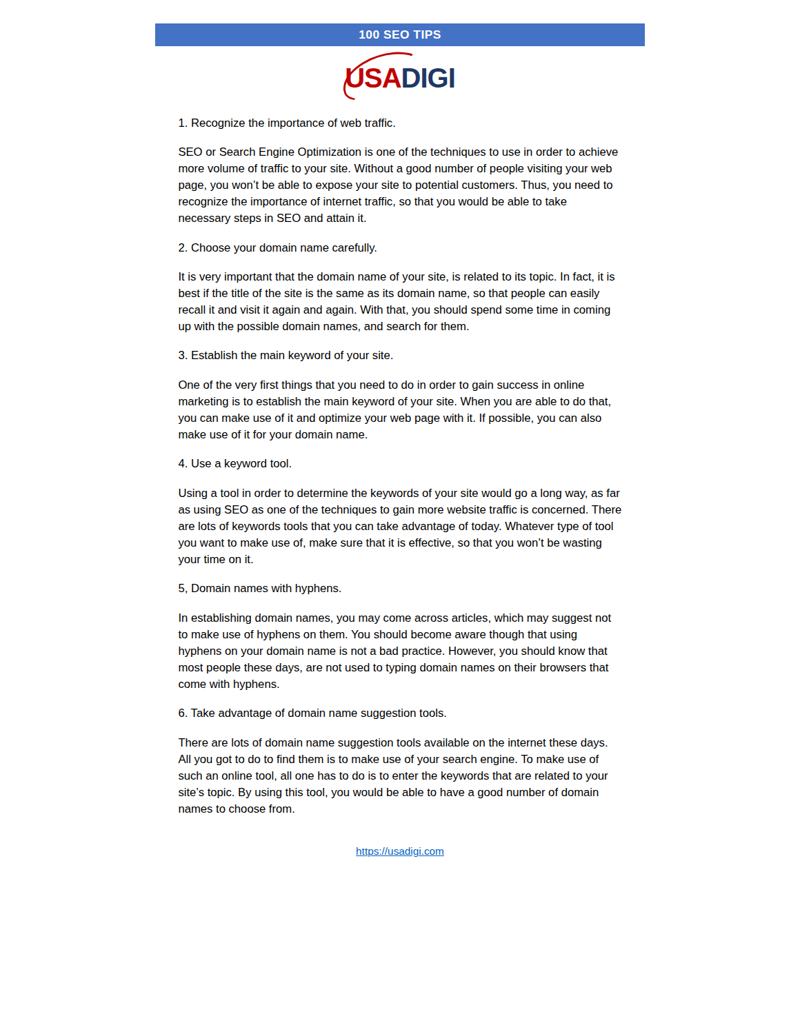100 SEO TIPS
USA DIGI
1. Recognize the importance of web traffic.
SEO or Search Engine Optimization is one of the techniques to use in order to achieve more volume of traffic to your site. Without a good number of people visiting your web page, you won’t be able to expose your site to potential customers. Thus, you need to recognize the importance of internet traffic, so that you would be able to take necessary steps in SEO and attain it.
2. Choose your domain name carefully.
It is very important that the domain name of your site, is related to its topic. In fact, it is best if the title of the site is the same as its domain name, so that people can easily recall it and visit it again and again. With that, you should spend some time in coming up with the possible domain names, and search for them.
3. Establish the main keyword of your site.
One of the very first things that you need to do in order to gain success in online marketing is to establish the main keyword of your site. When you are able to do that, you can make use of it and optimize your web page with it. If possible, you can also make use of it for your domain name.
4. Use a keyword tool.
Using a tool in order to determine the keywords of your site would go a long way, as far as using SEO as one of the techniques to gain more website traffic is concerned. There are lots of keywords tools that you can take advantage of today. Whatever type of tool you want to make use of, make sure that it is effective, so that you won’t be wasting your time on it.
5, Domain names with hyphens.
In establishing domain names, you may come across articles, which may suggest not to make use of hyphens on them. You should become aware though that using hyphens on your domain name is not a bad practice. However, you should know that most people these days, are not used to typing domain names on their browsers that come with hyphens.
6. Take advantage of domain name suggestion tools.
There are lots of domain name suggestion tools available on the internet these days. All you got to do to find them is to make use of your search engine. To make use of such an online tool, all one has to do is to enter the keywords that are related to your site’s topic. By using this tool, you would be able to have a good number of domain names to choose from.
https://usadigi.com